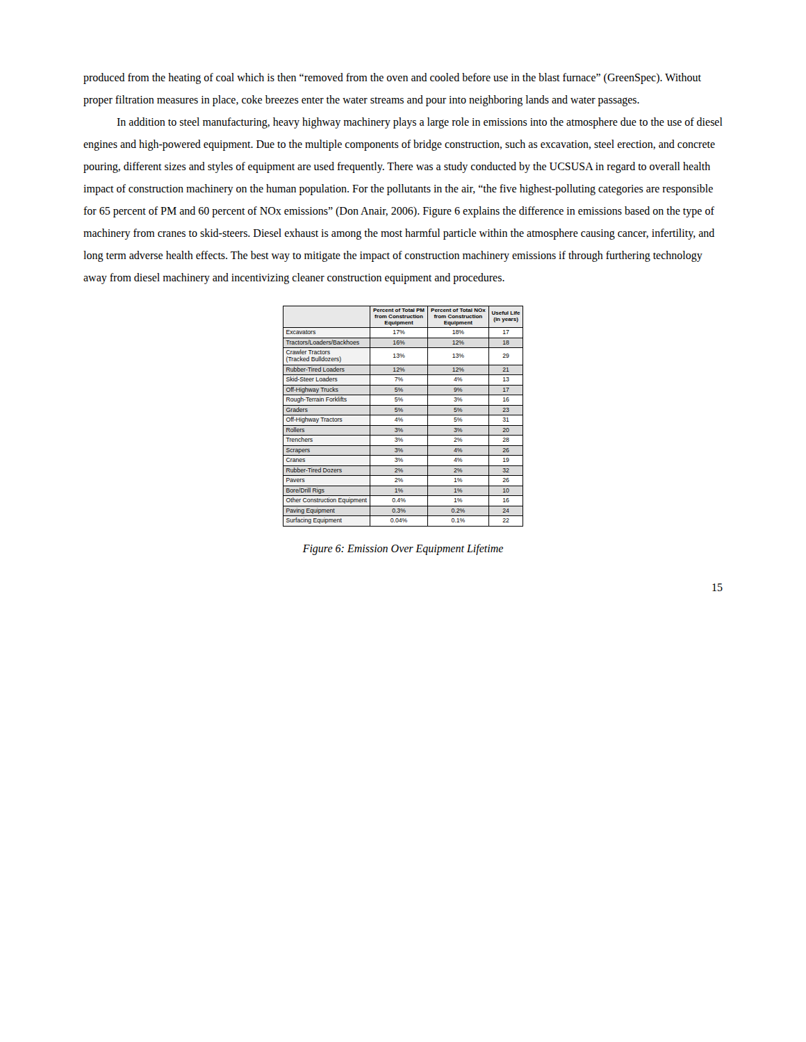produced from the heating of coal which is then “removed from the oven and cooled before use in the blast furnace” (GreenSpec). Without proper filtration measures in place, coke breezes enter the water streams and pour into neighboring lands and water passages.
In addition to steel manufacturing, heavy highway machinery plays a large role in emissions into the atmosphere due to the use of diesel engines and high-powered equipment. Due to the multiple components of bridge construction, such as excavation, steel erection, and concrete pouring, different sizes and styles of equipment are used frequently. There was a study conducted by the UCSUSA in regard to overall health impact of construction machinery on the human population. For the pollutants in the air, “the five highest-polluting categories are responsible for 65 percent of PM and 60 percent of NOx emissions” (Don Anair, 2006). Figure 6 explains the difference in emissions based on the type of machinery from cranes to skid-steers. Diesel exhaust is among the most harmful particle within the atmosphere causing cancer, infertility, and long term adverse health effects. The best way to mitigate the impact of construction machinery emissions if through furthering technology away from diesel machinery and incentivizing cleaner construction equipment and procedures.
| | Percent of Total PM from Construction Equipment | Percent of Total NOx from Construction Equipment | Useful Life (in years) |
| --- | --- | --- | --- |
| Excavators | 17% | 18% | 17 |
| Tractors/Loaders/Backhoes | 16% | 12% | 18 |
| Crawler Tractors (Tracked Bulldozers) | 13% | 13% | 29 |
| Rubber-Tired Loaders | 12% | 12% | 21 |
| Skid-Steer Loaders | 7% | 4% | 13 |
| Off-Highway Trucks | 5% | 9% | 17 |
| Rough-Terrain Forklifts | 5% | 3% | 16 |
| Graders | 5% | 5% | 23 |
| Off-Highway Tractors | 4% | 5% | 31 |
| Rollers | 3% | 3% | 20 |
| Trenchers | 3% | 2% | 28 |
| Scrapers | 3% | 4% | 26 |
| Cranes | 3% | 4% | 19 |
| Rubber-Tired Dozers | 2% | 2% | 32 |
| Pavers | 2% | 1% | 26 |
| Bore/Drill Rigs | 1% | 1% | 10 |
| Other Construction Equipment | 0.4% | 1% | 16 |
| Paving Equipment | 0.3% | 0.2% | 24 |
| Surfacing Equipment | 0.04% | 0.1% | 22 |
Figure 6: Emission Over Equipment Lifetime
15